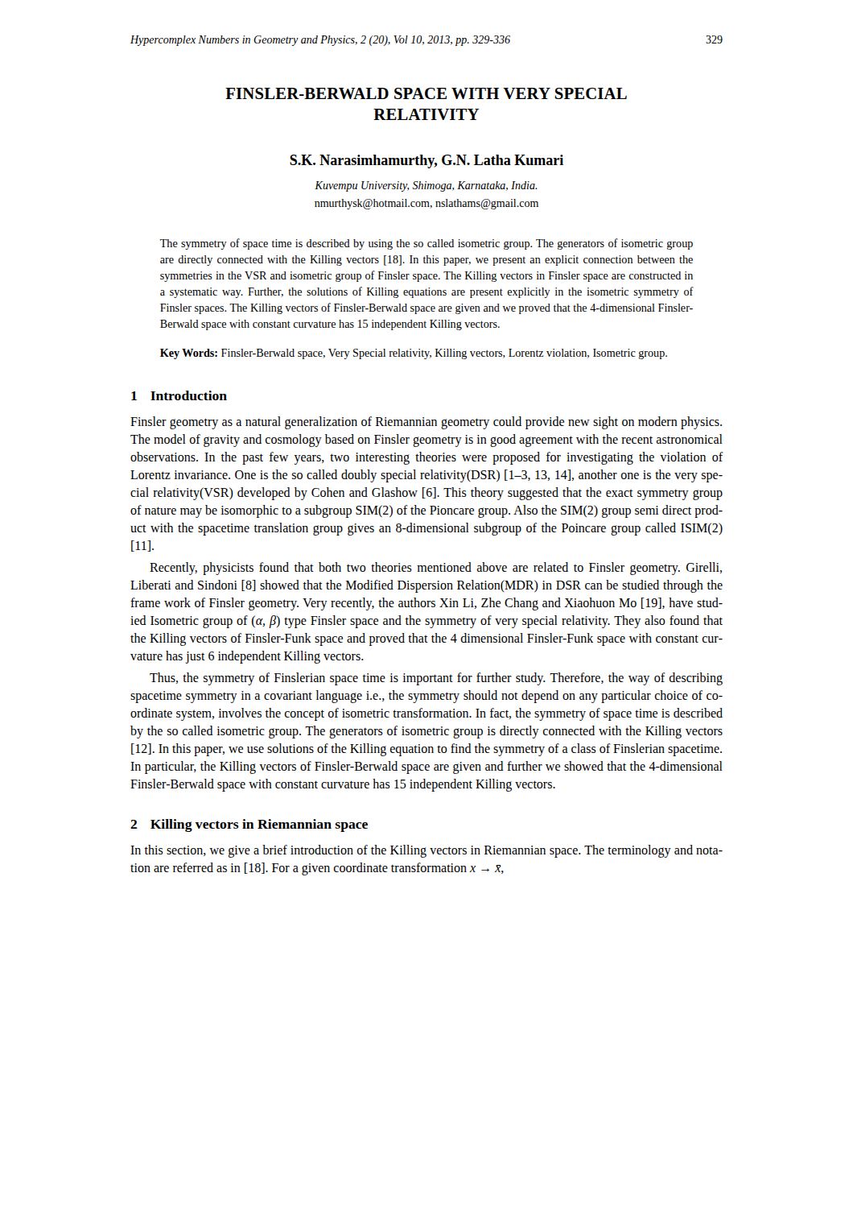Hypercomplex Numbers in Geometry and Physics, 2 (20), Vol 10, 2013, pp. 329-336 329
Finsler-Berwald Space with Very Special
Relativity
S.K. Narasimhamurthy, G.N. Latha Kumari
Kuvempu University, Shimoga, Karnataka, India.
nmurthysk@hotmail.com, nslathams@gmail.com
The symmetry of space time is described by using the so called isometric group. The generators of isometric group are directly connected with the Killing vectors [18]. In this paper, we present an explicit connection between the symmetries in the VSR and isometric group of Finsler space. The Killing vectors in Finsler space are constructed in a systematic way. Further, the solutions of Killing equations are present explicitly in the isometric symmetry of Finsler spaces. The Killing vectors of Finsler-Berwald space are given and we proved that the 4-dimensional Finsler-Berwald space with constant curvature has 15 independent Killing vectors.
Key Words: Finsler-Berwald space, Very Special relativity, Killing vectors, Lorentz violation, Isometric group.
1 Introduction
Finsler geometry as a natural generalization of Riemannian geometry could provide new sight on modern physics. The model of gravity and cosmology based on Finsler geometry is in good agreement with the recent astronomical observations. In the past few years, two interesting theories were proposed for investigating the violation of Lorentz invariance. One is the so called doubly special relativity(DSR) [1–3, 13, 14], another one is the very special relativity(VSR) developed by Cohen and Glashow [6]. This theory suggested that the exact symmetry group of nature may be isomorphic to a subgroup SIM(2) of the Pioncare group. Also the SIM(2) group semi direct product with the spacetime translation group gives an 8-dimensional subgroup of the Poincare group called ISIM(2) [11].
Recently, physicists found that both two theories mentioned above are related to Finsler geometry. Girelli, Liberati and Sindoni [8] showed that the Modified Dispersion Relation(MDR) in DSR can be studied through the frame work of Finsler geometry. Very recently, the authors Xin Li, Zhe Chang and Xiaohuon Mo [19], have studied Isometric group of (α, β) type Finsler space and the symmetry of very special relativity. They also found that the Killing vectors of Finsler-Funk space and proved that the 4 dimensional Finsler-Funk space with constant curvature has just 6 independent Killing vectors.
Thus, the symmetry of Finslerian space time is important for further study. Therefore, the way of describing spacetime symmetry in a covariant language i.e., the symmetry should not depend on any particular choice of coordinate system, involves the concept of isometric transformation. In fact, the symmetry of space time is described by the so called isometric group. The generators of isometric group is directly connected with the Killing vectors [12]. In this paper, we use solutions of the Killing equation to find the symmetry of a class of Finslerian spacetime. In particular, the Killing vectors of Finsler-Berwald space are given and further we showed that the 4-dimensional Finsler-Berwald space with constant curvature has 15 independent Killing vectors.
2 Killing vectors in Riemannian space
In this section, we give a brief introduction of the Killing vectors in Riemannian space. The terminology and notation are referred as in [18]. For a given coordinate transformation x → x̄,